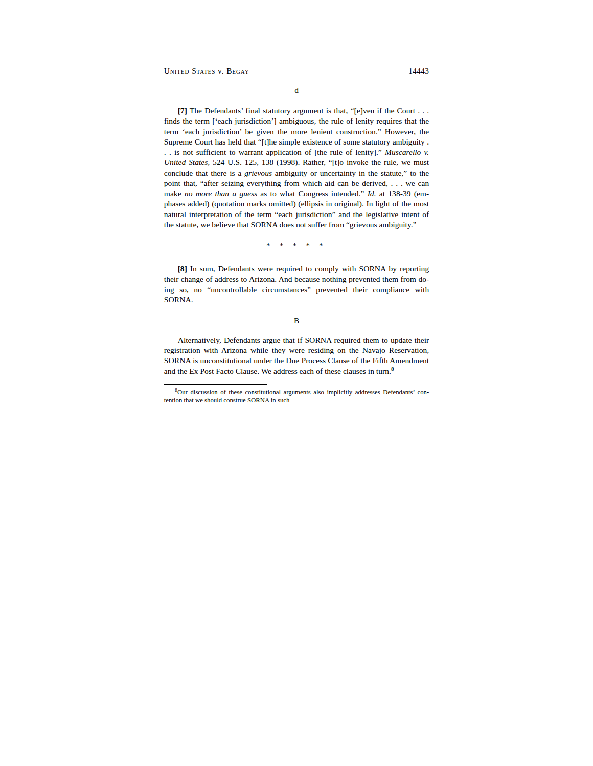United States v. Begay 14443
d
[7] The Defendants’ final statutory argument is that, “[e]ven if the Court . . . finds the term [‘each jurisdiction’] ambiguous, the rule of lenity requires that the term ‘each jurisdiction’ be given the more lenient construction.” However, the Supreme Court has held that “[t]he simple existence of some statutory ambiguity . . . is not sufficient to warrant application of [the rule of lenity].” Muscarello v. United States, 524 U.S. 125, 138 (1998). Rather, “[t]o invoke the rule, we must conclude that there is a grievous ambiguity or uncertainty in the statute,” to the point that, “after seizing everything from which aid can be derived, . . . we can make no more than a guess as to what Congress intended.” Id. at 138-39 (emphases added) (quotation marks omitted) (ellipsis in original). In light of the most natural interpretation of the term “each jurisdiction” and the legislative intent of the statute, we believe that SORNA does not suffer from “grievous ambiguity.”
* * * * *
[8] In sum, Defendants were required to comply with SORNA by reporting their change of address to Arizona. And because nothing prevented them from doing so, no “uncontrollable circumstances” prevented their compliance with SORNA.
B
Alternatively, Defendants argue that if SORNA required them to update their registration with Arizona while they were residing on the Navajo Reservation, SORNA is unconstitutional under the Due Process Clause of the Fifth Amendment and the Ex Post Facto Clause. We address each of these clauses in turn.8
8Our discussion of these constitutional arguments also implicitly addresses Defendants’ contention that we should construe SORNA in such